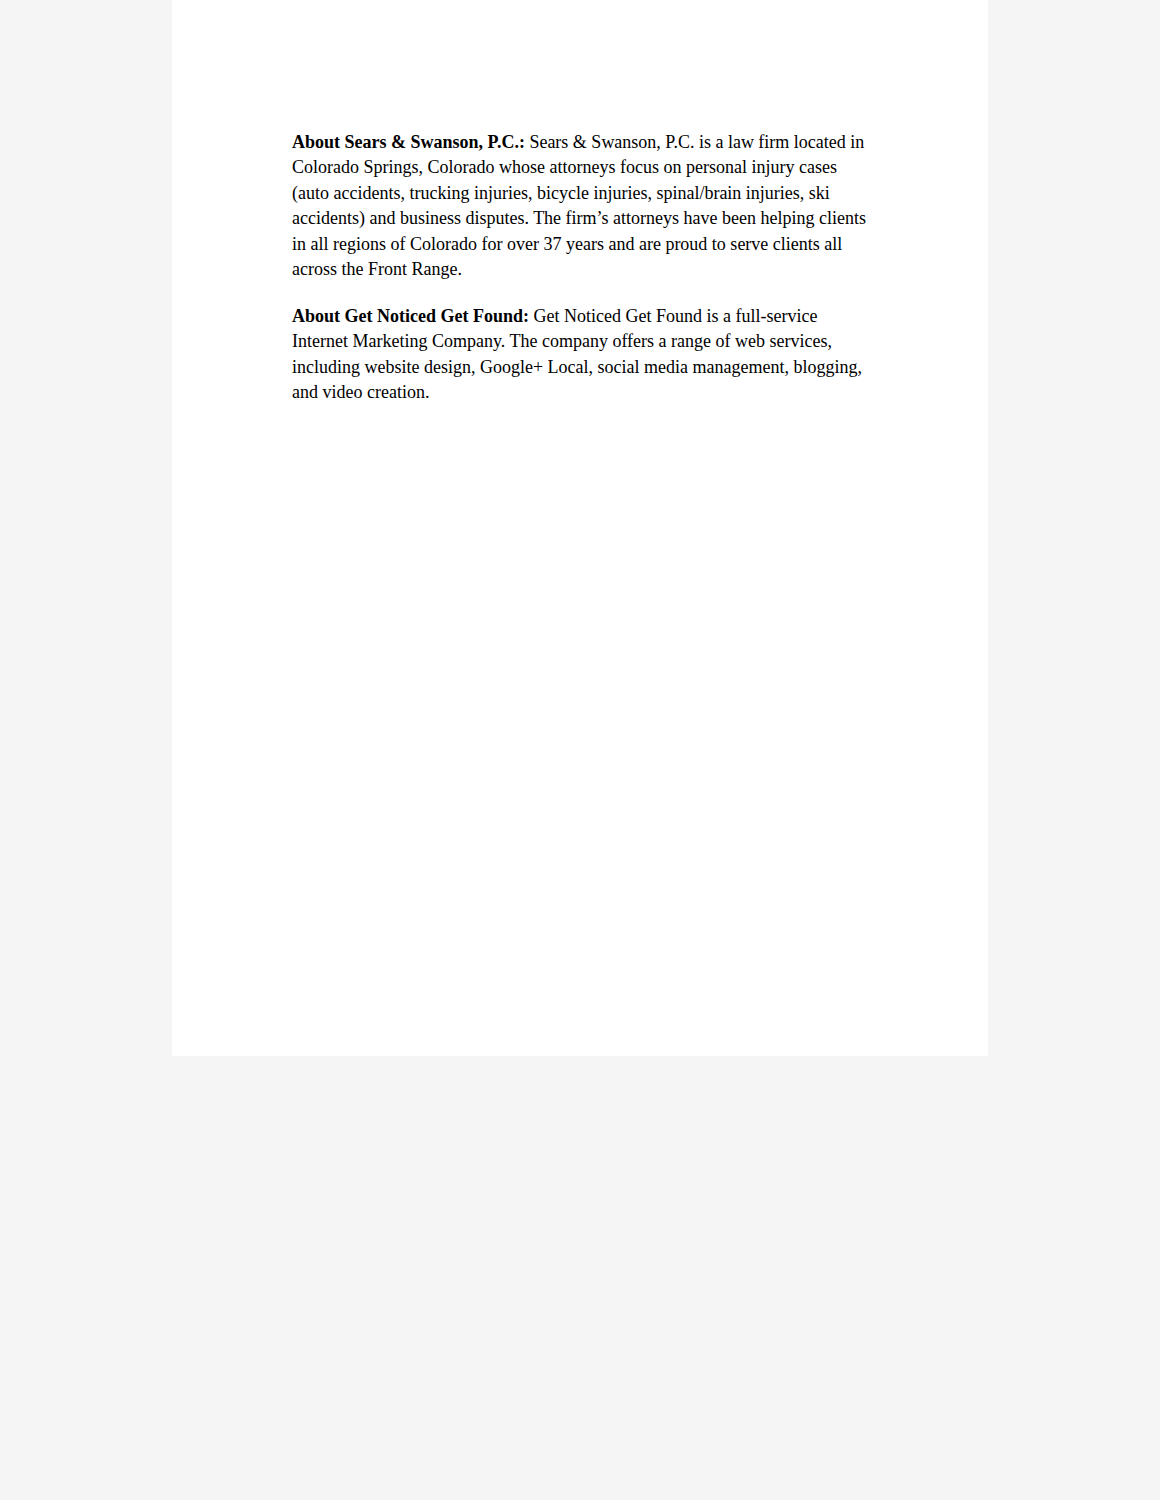About Sears & Swanson, P.C.: Sears & Swanson, P.C. is a law firm located in Colorado Springs, Colorado whose attorneys focus on personal injury cases (auto accidents, trucking injuries, bicycle injuries, spinal/brain injuries, ski accidents) and business disputes. The firm’s attorneys have been helping clients in all regions of Colorado for over 37 years and are proud to serve clients all across the Front Range.
About Get Noticed Get Found: Get Noticed Get Found is a full-service Internet Marketing Company. The company offers a range of web services, including website design, Google+ Local, social media management, blogging, and video creation.